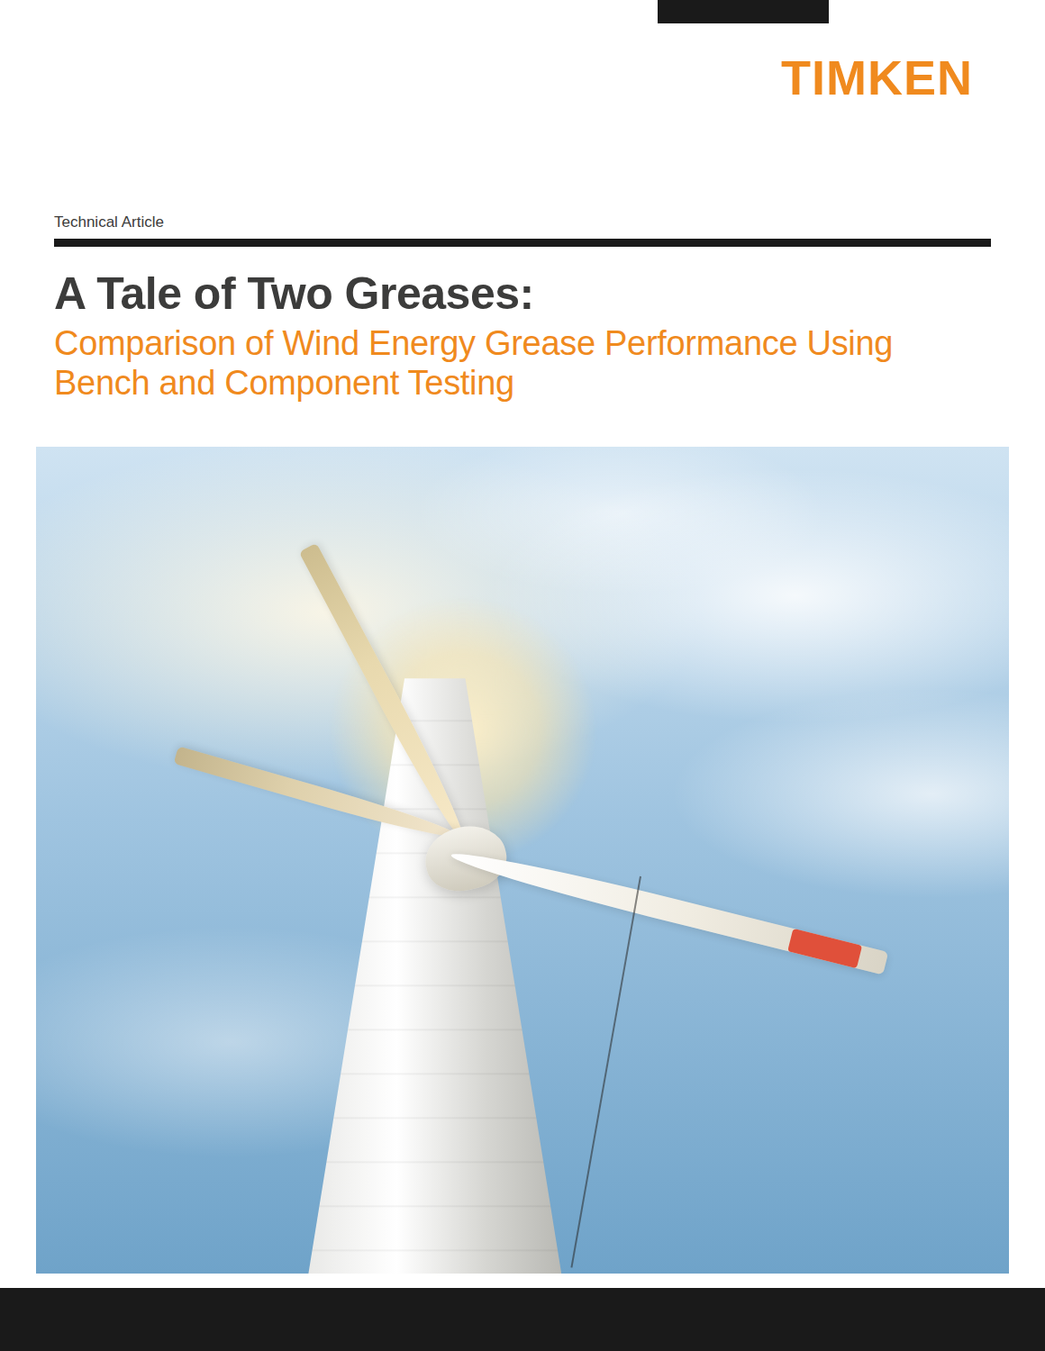TIMKEN
Technical Article
A Tale of Two Greases:
Comparison of Wind Energy Grease Performance Using Bench and Component Testing